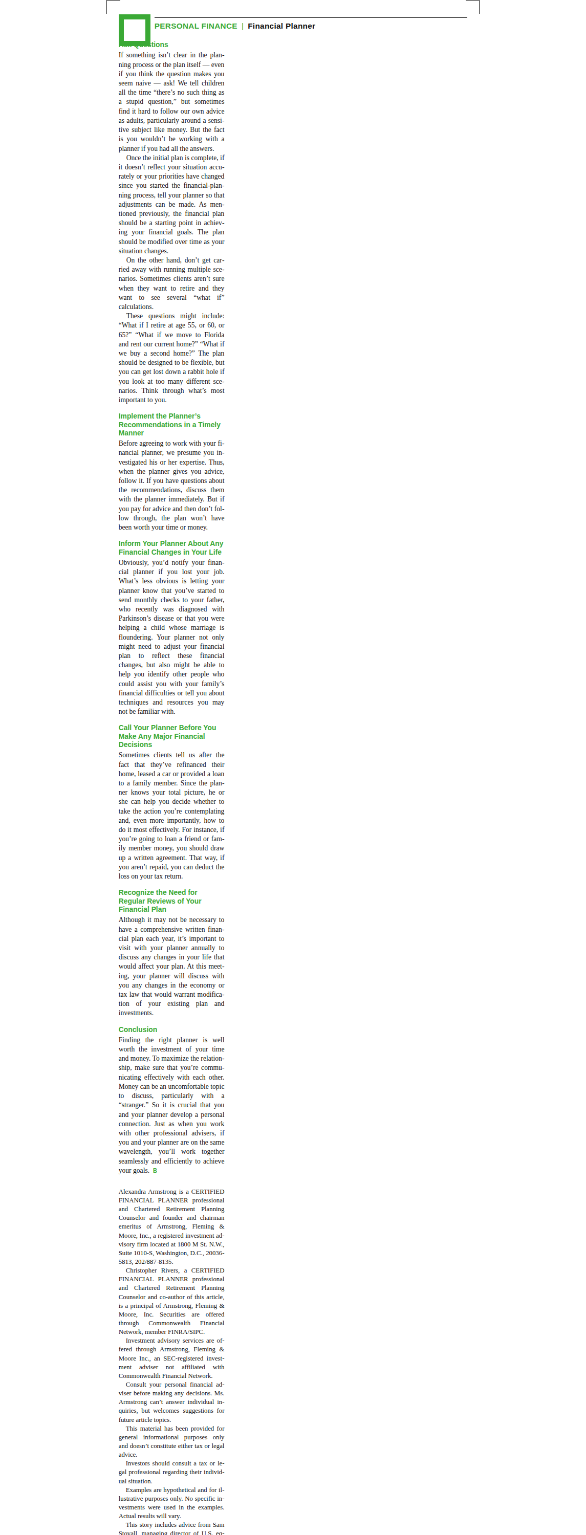Personal Finance|Financial Planner
Ask Questions
If something isn’t clear in the planning process or the plan itself — even if you think the question makes you seem naive — ask! We tell children all the time “there’s no such thing as a stupid question,” but sometimes find it hard to follow our own advice as adults, particularly around a sensitive subject like money. But the fact is you wouldn’t be working with a planner if you had all the answers.
Once the initial plan is complete, if it doesn’t reflect your situation accurately or your priorities have changed since you started the financial-planning process, tell your planner so that adjustments can be made. As mentioned previously, the financial plan should be a starting point in achieving your financial goals. The plan should be modified over time as your situation changes.
On the other hand, don’t get carried away with running multiple scenarios. Sometimes clients aren’t sure when they want to retire and they want to see several “what if” calculations.
These questions might include: “What if I retire at age 55, or 60, or 65?” “What if we move to Florida and rent our current home?” “What if we buy a second home?” The plan should be designed to be flexible, but you can get lost down a rabbit hole if you look at too many different scenarios. Think through what’s most important to you.
Implement the Planner’s Recommendations in a Timely Manner
Before agreeing to work with your financial planner, we presume you investigated his or her expertise. Thus, when the planner gives you advice, follow it. If you have questions about the recommendations, discuss them with the planner immediately. But if you pay for advice and then don’t follow through, the plan won’t have been worth your time or money.
Inform Your Planner About Any Financial Changes in Your Life
Obviously, you’d notify your financial planner if you lost your job. What’s less obvious is letting your planner know that you’ve started to send monthly checks to your father, who recently was diagnosed with Parkinson’s disease or that you were helping a child whose marriage is floundering. Your planner not only might need to adjust your financial plan to reflect these financial changes, but also might be able to help you identify other people who could assist you with your family’s financial difficulties or tell you about techniques and resources you may not be familiar with.
Call Your Planner Before You Make Any Major Financial Decisions
Sometimes clients tell us after the fact that they’ve refinanced their home, leased a car or provided a loan to a family member. Since the planner knows your total picture, he or she can help you decide whether to take the action you’re contemplating and, even more importantly, how to do it most effectively. For instance, if you’re going to loan a friend or family member money, you should draw up a written agreement. That way, if you aren’t repaid, you can deduct the loss on your tax return.
Recognize the Need for Regular Reviews of Your Financial Plan
Although it may not be necessary to have a comprehensive written financial plan each year, it’s important to visit with your planner annually to discuss any changes in your life that would affect your plan. At this meeting, your planner will discuss with you any changes in the economy or tax law that would warrant modification of your existing plan and investments.
Conclusion
Finding the right planner is well worth the investment of your time and money. To maximize the relationship, make sure that you’re communicating effectively with each other. Money can be an uncomfortable topic to discuss, particularly with a “stranger.” So it is crucial that you and your planner develop a personal connection. Just as when you work with other professional advisers, if you and your planner are on the same wavelength, you’ll work together seamlessly and efficiently to achieve your goals.B
Alexandra Armstrong is a CERTIFIED FINANCIAL PLANNER professional and Chartered Retirement Planning Counselor and founder and chairman emeritus of Armstrong, Fleming & Moore, Inc., a registered investment advisory firm located at 1800 M St. N.W., Suite 1010-S, Washington, D.C., 20036-5813, 202/887-8135.
Christopher Rivers, a CERTIFIED FINANCIAL PLANNER professional and Chartered Retirement Planning Counselor and co-author of this article, is a principal of Armstrong, Fleming & Moore, Inc. Securities are offered through Commonwealth Financial Network, member FINRA/SIPC.
Investment advisory services are offered through Armstrong, Fleming & Moore Inc., an SEC-registered investment adviser not affiliated with Commonwealth Financial Network.
Consult your personal financial adviser before making any decisions. Ms. Armstrong can’t answer individual inquiries, but welcomes suggestions for future article topics.
This material has been provided for general informational purposes only and doesn’t constitute either tax or legal advice.
Investors should consult a tax or legal professional regarding their individual situation.
Examples are hypothetical and for illustrative purposes only. No specific investments were used in the examples. Actual results will vary.
This story includes advice from Sam Stovall, managing director of U.S. equity research at CFRA and a keynote speaker at the BetterInvesting National Convention, May 14-17, in Dallas.
14 BetterInvesting May 2020
B